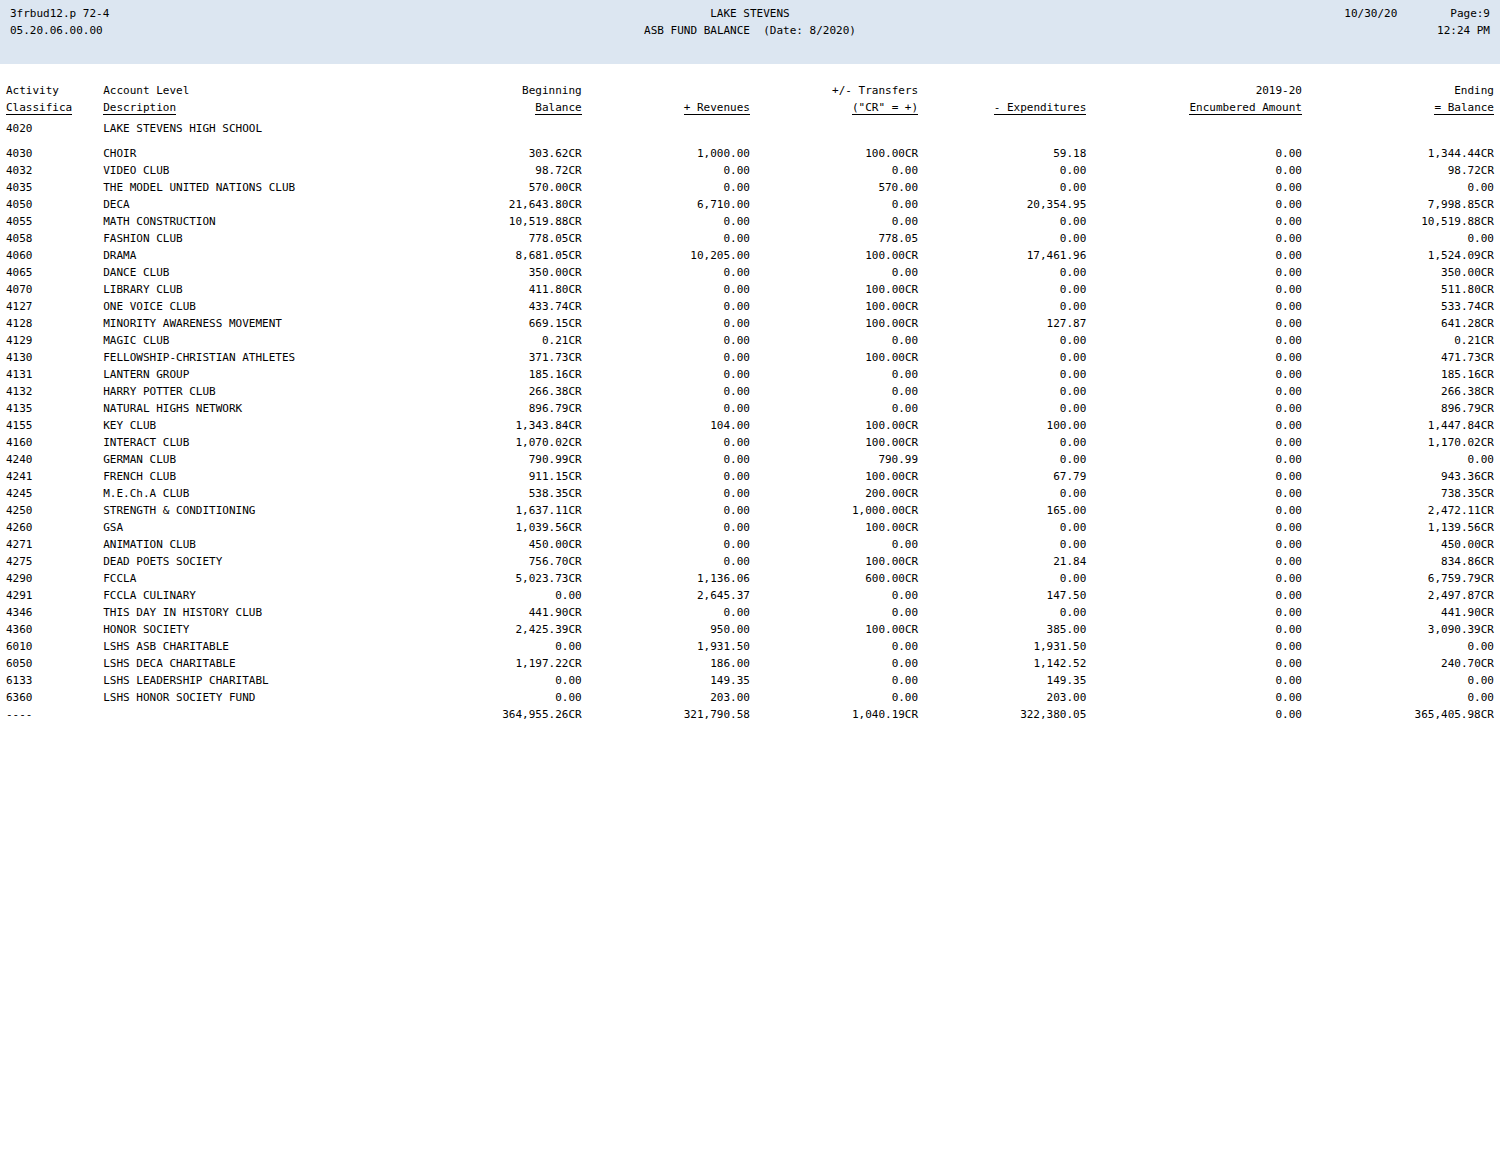3frbud12.p 72-4
05.20.06.00.00
LAKE STEVENS
ASB FUND BALANCE (Date: 8/2020)
10/30/20 Page:9
12:24 PM
| Activity | Account Level | Beginning | | +/- Transfers | | 2019-20 | Ending |
| --- | --- | --- | --- | --- | --- | --- | --- |
| Classifica | Description | Balance | + Revenues | ("CR" = +) | - Expenditures | Encumbered Amount | = Balance |
| 4020 | LAKE STEVENS HIGH SCHOOL | | | | | | |
| 4030 | CHOIR | 303.62CR | 1,000.00 | 100.00CR | 59.18 | 0.00 | 1,344.44CR |
| 4032 | VIDEO CLUB | 98.72CR | 0.00 | 0.00 | 0.00 | 0.00 | 98.72CR |
| 4035 | THE MODEL UNITED NATIONS CLUB | 570.00CR | 0.00 | 570.00 | 0.00 | 0.00 | 0.00 |
| 4050 | DECA | 21,643.80CR | 6,710.00 | 0.00 | 20,354.95 | 0.00 | 7,998.85CR |
| 4055 | MATH CONSTRUCTION | 10,519.88CR | 0.00 | 0.00 | 0.00 | 0.00 | 10,519.88CR |
| 4058 | FASHION CLUB | 778.05CR | 0.00 | 778.05 | 0.00 | 0.00 | 0.00 |
| 4060 | DRAMA | 8,681.05CR | 10,205.00 | 100.00CR | 17,461.96 | 0.00 | 1,524.09CR |
| 4065 | DANCE CLUB | 350.00CR | 0.00 | 0.00 | 0.00 | 0.00 | 350.00CR |
| 4070 | LIBRARY CLUB | 411.80CR | 0.00 | 100.00CR | 0.00 | 0.00 | 511.80CR |
| 4127 | ONE VOICE CLUB | 433.74CR | 0.00 | 100.00CR | 0.00 | 0.00 | 533.74CR |
| 4128 | MINORITY AWARENESS MOVEMENT | 669.15CR | 0.00 | 100.00CR | 127.87 | 0.00 | 641.28CR |
| 4129 | MAGIC CLUB | 0.21CR | 0.00 | 0.00 | 0.00 | 0.00 | 0.21CR |
| 4130 | FELLOWSHIP-CHRISTIAN ATHLETES | 371.73CR | 0.00 | 100.00CR | 0.00 | 0.00 | 471.73CR |
| 4131 | LANTERN GROUP | 185.16CR | 0.00 | 0.00 | 0.00 | 0.00 | 185.16CR |
| 4132 | HARRY POTTER CLUB | 266.38CR | 0.00 | 0.00 | 0.00 | 0.00 | 266.38CR |
| 4135 | NATURAL HIGHS NETWORK | 896.79CR | 0.00 | 0.00 | 0.00 | 0.00 | 896.79CR |
| 4155 | KEY CLUB | 1,343.84CR | 104.00 | 100.00CR | 100.00 | 0.00 | 1,447.84CR |
| 4160 | INTERACT CLUB | 1,070.02CR | 0.00 | 100.00CR | 0.00 | 0.00 | 1,170.02CR |
| 4240 | GERMAN CLUB | 790.99CR | 0.00 | 790.99 | 0.00 | 0.00 | 0.00 |
| 4241 | FRENCH CLUB | 911.15CR | 0.00 | 100.00CR | 67.79 | 0.00 | 943.36CR |
| 4245 | M.E.Ch.A CLUB | 538.35CR | 0.00 | 200.00CR | 0.00 | 0.00 | 738.35CR |
| 4250 | STRENGTH & CONDITIONING | 1,637.11CR | 0.00 | 1,000.00CR | 165.00 | 0.00 | 2,472.11CR |
| 4260 | GSA | 1,039.56CR | 0.00 | 100.00CR | 0.00 | 0.00 | 1,139.56CR |
| 4271 | ANIMATION CLUB | 450.00CR | 0.00 | 0.00 | 0.00 | 0.00 | 450.00CR |
| 4275 | DEAD POETS SOCIETY | 756.70CR | 0.00 | 100.00CR | 21.84 | 0.00 | 834.86CR |
| 4290 | FCCLA | 5,023.73CR | 1,136.06 | 600.00CR | 0.00 | 0.00 | 6,759.79CR |
| 4291 | FCCLA CULINARY | 0.00 | 2,645.37 | 0.00 | 147.50 | 0.00 | 2,497.87CR |
| 4346 | THIS DAY IN HISTORY CLUB | 441.90CR | 0.00 | 0.00 | 0.00 | 0.00 | 441.90CR |
| 4360 | HONOR SOCIETY | 2,425.39CR | 950.00 | 100.00CR | 385.00 | 0.00 | 3,090.39CR |
| 6010 | LSHS ASB CHARITABLE | 0.00 | 1,931.50 | 0.00 | 1,931.50 | 0.00 | 0.00 |
| 6050 | LSHS DECA CHARITABLE | 1,197.22CR | 186.00 | 0.00 | 1,142.52 | 0.00 | 240.70CR |
| 6133 | LSHS LEADERSHIP CHARITABL | 0.00 | 149.35 | 0.00 | 149.35 | 0.00 | 0.00 |
| 6360 | LSHS HONOR SOCIETY FUND | 0.00 | 203.00 | 0.00 | 203.00 | 0.00 | 0.00 |
| ---- | | 364,955.26CR | 321,790.58 | 1,040.19CR | 322,380.05 | 0.00 | 365,405.98CR |